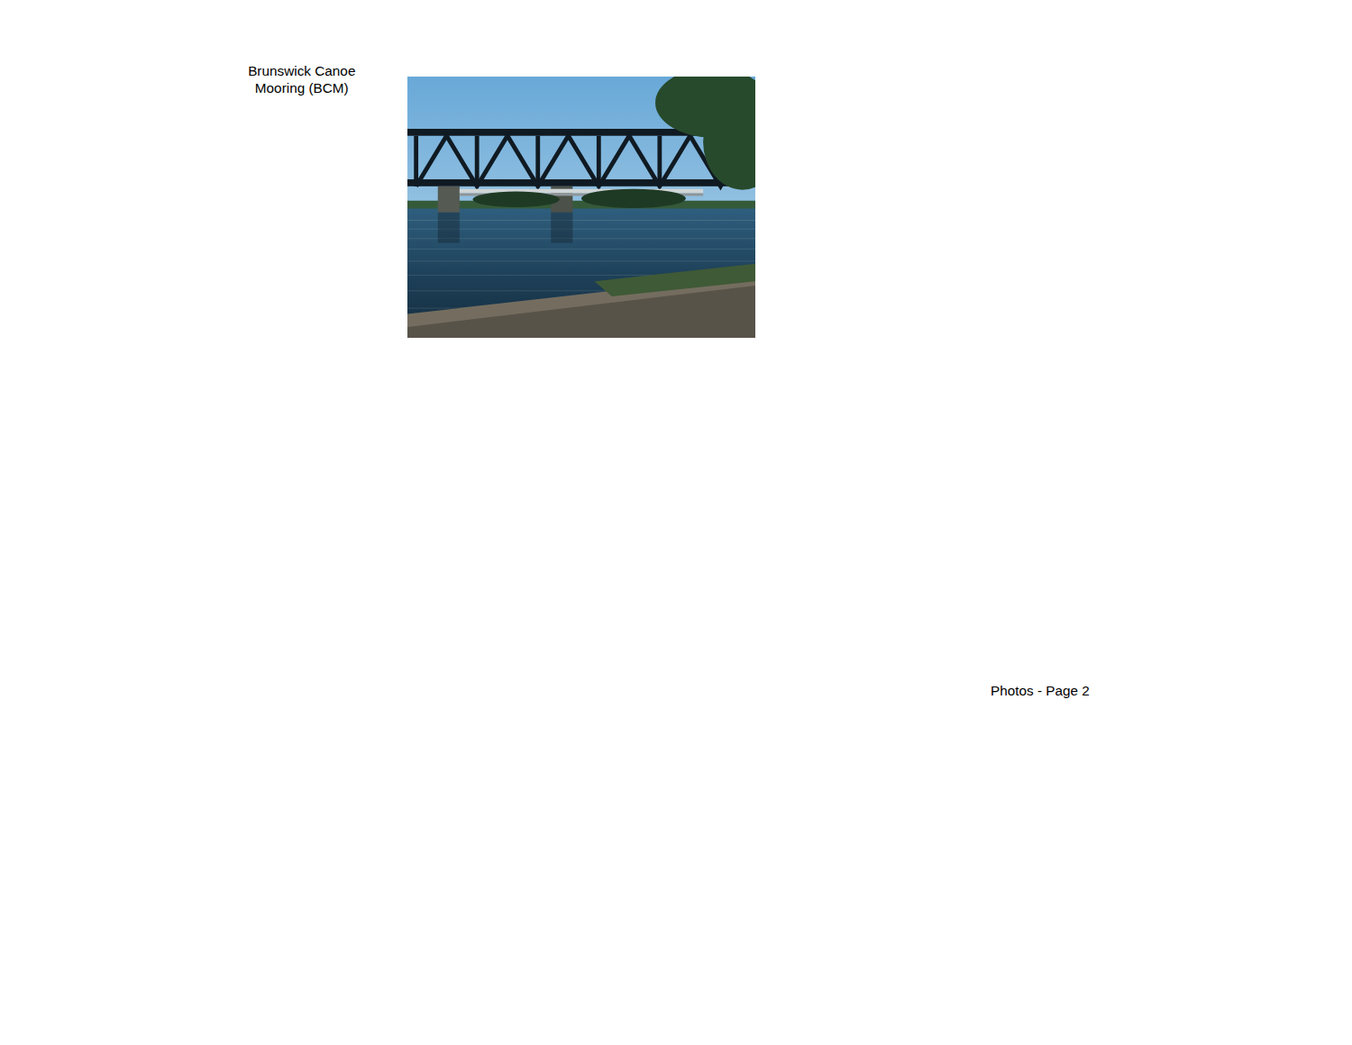Brunswick Canoe Mooring (BCM)
Photos - Page 2